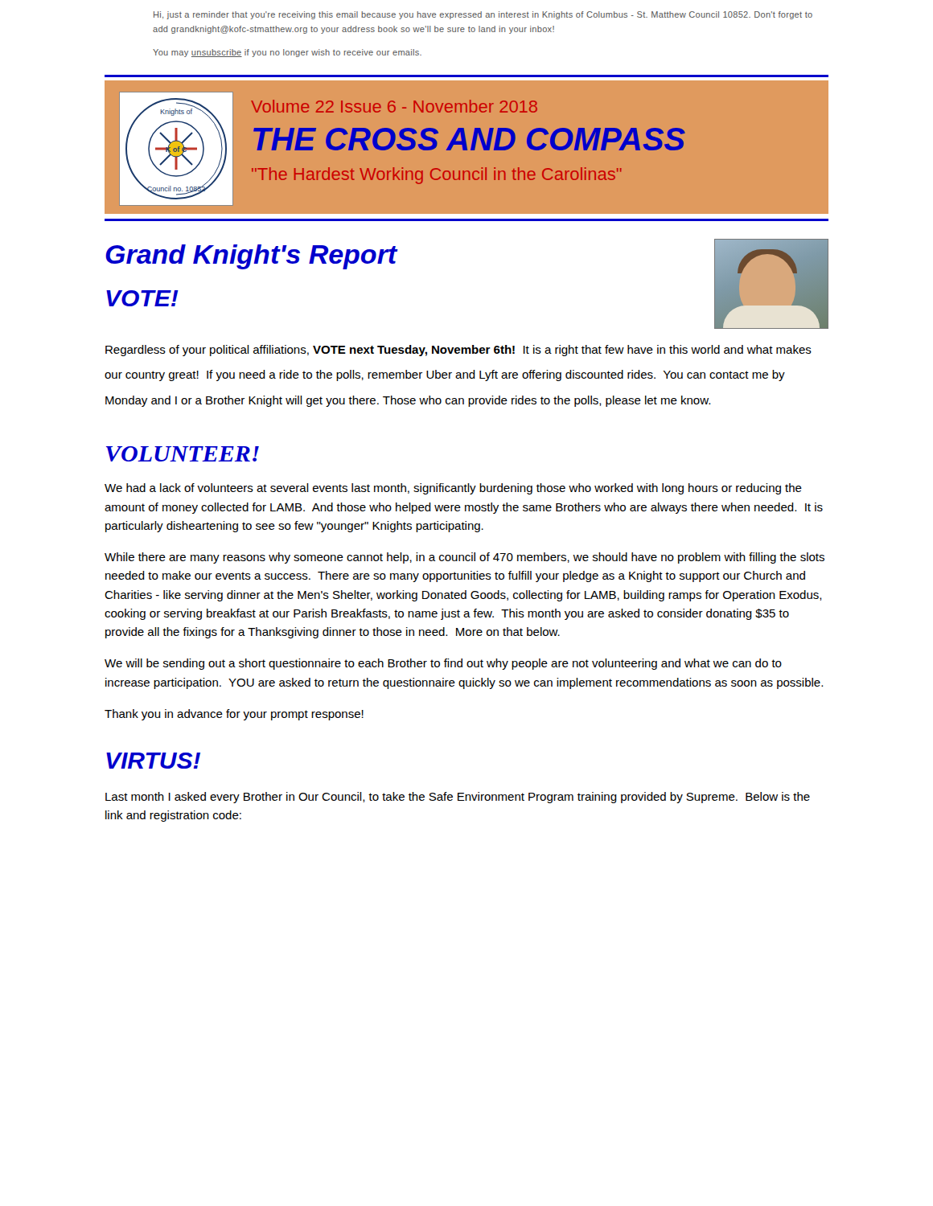Hi, just a reminder that you're receiving this email because you have expressed an interest in Knights of Columbus - St. Matthew Council 10852. Don't forget to add grandknight@kofc-stmatthew.org to your address book so we'll be sure to land in your inbox!
You may unsubscribe if you no longer wish to receive our emails.
Knights of Council no. 10852 K of C
Volume 22 Issue 6 - November 2018
THE CROSS AND COMPASS
"The Hardest Working Council in the Carolinas"
Grand Knight's Report
VOTE!
Regardless of your political affiliations, VOTE next Tuesday, November 6th! It is a right that few have in this world and what makes our country great! If you need a ride to the polls, remember Uber and Lyft are offering discounted rides. You can contact me by Monday and I or a Brother Knight will get you there. Those who can provide rides to the polls, please let me know.
VOLUNTEER!
We had a lack of volunteers at several events last month, significantly burdening those who worked with long hours or reducing the amount of money collected for LAMB. And those who helped were mostly the same Brothers who are always there when needed. It is particularly disheartening to see so few "younger" Knights participating.
While there are many reasons why someone cannot help, in a council of 470 members, we should have no problem with filling the slots needed to make our events a success. There are so many opportunities to fulfill your pledge as a Knight to support our Church and Charities - like serving dinner at the Men's Shelter, working Donated Goods, collecting for LAMB, building ramps for Operation Exodus, cooking or serving breakfast at our Parish Breakfasts, to name just a few. This month you are asked to consider donating $35 to provide all the fixings for a Thanksgiving dinner to those in need. More on that below.
We will be sending out a short questionnaire to each Brother to find out why people are not volunteering and what we can do to increase participation. YOU are asked to return the questionnaire quickly so we can implement recommendations as soon as possible.
Thank you in advance for your prompt response!
VIRTUS!
Last month I asked every Brother in Our Council, to take the Safe Environment Program training provided by Supreme. Below is the link and registration code: